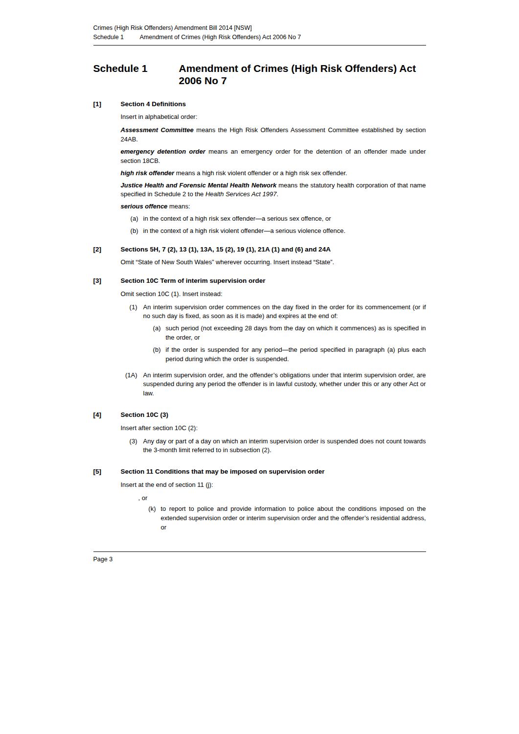Crimes (High Risk Offenders) Amendment Bill 2014 [NSW]
Schedule 1 Amendment of Crimes (High Risk Offenders) Act 2006 No 7
Schedule 1 Amendment of Crimes (High Risk Offenders) Act 2006 No 7
[1] Section 4 Definitions
Insert in alphabetical order:
Assessment Committee means the High Risk Offenders Assessment Committee established by section 24AB.
emergency detention order means an emergency order for the detention of an offender made under section 18CB.
high risk offender means a high risk violent offender or a high risk sex offender.
Justice Health and Forensic Mental Health Network means the statutory health corporation of that name specified in Schedule 2 to the Health Services Act 1997.
serious offence means:
(a) in the context of a high risk sex offender—a serious sex offence, or
(b) in the context of a high risk violent offender—a serious violence offence.
[2] Sections 5H, 7 (2), 13 (1), 13A, 15 (2), 19 (1), 21A (1) and (6) and 24A
Omit “State of New South Wales” wherever occurring. Insert instead “State”.
[3] Section 10C Term of interim supervision order
Omit section 10C (1). Insert instead:
(1)
An interim supervision order commences on the day fixed in the order for its commencement (or if no such day is fixed, as soon as it is made) and expires at the end of:
(a) such period (not exceeding 28 days from the day on which it commences) as is specified in the order, or
(b) if the order is suspended for any period—the period specified in paragraph (a) plus each period during which the order is suspended.
(1A)
An interim supervision order, and the offender’s obligations under that interim supervision order, are suspended during any period the offender is in lawful custody, whether under this or any other Act or law.
[4] Section 10C (3)
Insert after section 10C (2):
(3)
Any day or part of a day on which an interim supervision order is suspended does not count towards the 3-month limit referred to in subsection (2).
[5] Section 11 Conditions that may be imposed on supervision order
Insert at the end of section 11 (j):
, or
(k) to report to police and provide information to police about the conditions imposed on the extended supervision order or interim supervision order and the offender’s residential address, or
Page 3